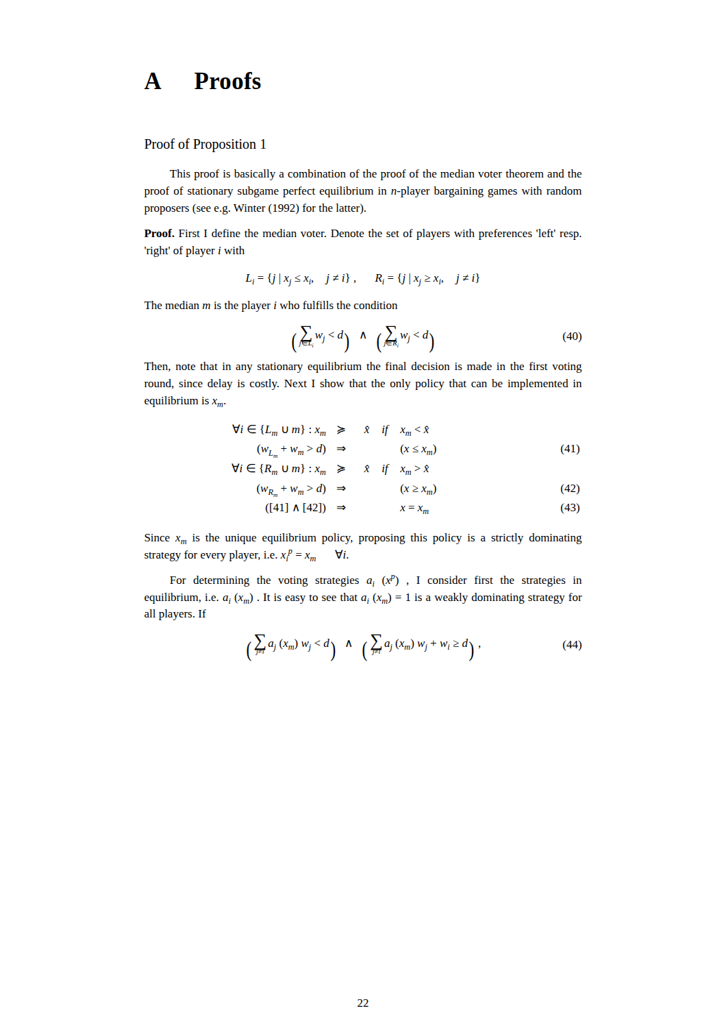AProofs
Proof of Proposition 1
This proof is basically a combination of the proof of the median voter theorem and the proof of stationary subgame perfect equilibrium in n-player bargaining games with random proposers (see e.g. Winter (1992) for the latter).
Proof. First I define the median voter. Denote the set of players with preferences 'left' resp. 'right' of player i with
Li = {j | xj ≤ xi, j ≠ i} , Ri = {j | xj ≥ xi, j ≠ i}
The median m is the player i who fulfills the condition
(∑j∈Li wj < d) ∧ (∑j∈Ri wj < d) (40)
Then, note that in any stationary equilibrium the final decision is made in the first voting round, since delay is costly. Next I show that the only policy that can be implemented in equilibrium is xm.
| ∀ i ∈ { L m ∪ m } : x m | ≽ | x̂ if | x m < x̂ | |
| ( w L m + w m > d ) | ⇒ | | ( x ≤ x m ) | (41) |
| ∀ i ∈ { R m ∪ m } : x m | ≽ | x̂ if | x m > x̂ | |
| ( w R m + w m > d ) | ⇒ | | ( x ≥ x m ) | (42) |
| ([41] ∧ [42]) | ⇒ | | x = x m | (43) |
Since xm is the unique equilibrium policy, proposing this policy is a strictly dominating strategy for every player, i.e. xip = xm ∀i.
For determining the voting strategies ai (xp) , I consider first the strategies in equilibrium, i.e. ai (xm) . It is easy to see that ai (xm) = 1 is a weakly dominating strategy for all players. If
(∑j≠i aj (xm) wj < d) ∧ (∑j≠i aj (xm) wj + wi ≥ d) , (44)
22